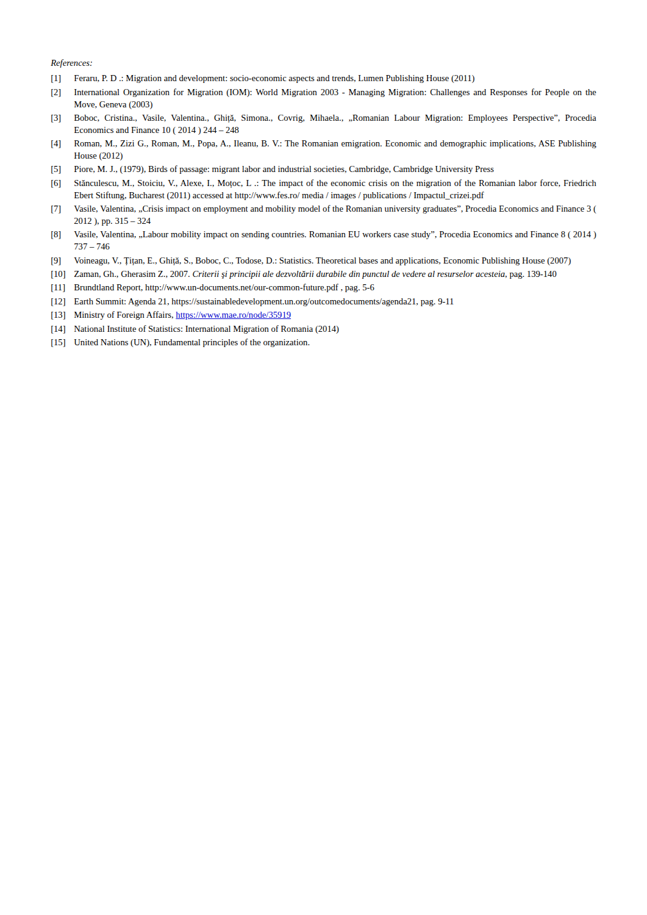References:
[1] Feraru, P. D .: Migration and development: socio-economic aspects and trends, Lumen Publishing House (2011)
[2] International Organization for Migration (IOM): World Migration 2003 - Managing Migration: Challenges and Responses for People on the Move, Geneva (2003)
[3] Boboc, Cristina., Vasile, Valentina., Ghiță, Simona., Covrig, Mihaela., „Romanian Labour Migration: Employees Perspective”, Procedia Economics and Finance 10 ( 2014 ) 244 – 248
[4] Roman, M., Zizi G., Roman, M., Popa, A., Ileanu, B. V.: The Romanian emigration. Economic and demographic implications, ASE Publishing House (2012)
[5] Piore, M. J., (1979), Birds of passage: migrant labor and industrial societies, Cambridge, Cambridge University Press
[6] Stănculescu, M., Stoiciu, V., Alexe, I., Moțoc, L .: The impact of the economic crisis on the migration of the Romanian labor force, Friedrich Ebert Stiftung, Bucharest (2011) accessed at http://www.fes.ro/ media / images / publications / Impactul_crizei.pdf
[7] Vasile, Valentina, „Crisis impact on employment and mobility model of the Romanian university graduates”, Procedia Economics and Finance 3 ( 2012 ), pp. 315 – 324
[8] Vasile, Valentina, „Labour mobility impact on sending countries. Romanian EU workers case study”, Procedia Economics and Finance 8 ( 2014 ) 737 – 746
[9] Voineagu, V., Țițan, E., Ghiță, S., Boboc, C., Todose, D.: Statistics. Theoretical bases and applications, Economic Publishing House (2007)
[10] Zaman, Gh., Gherasim Z., 2007. Criterii şi principii ale dezvoltării durabile din punctul de vedere al resurselor acesteia, pag. 139-140
[11] Brundtland Report, http://www.un-documents.net/our-common-future.pdf , pag. 5-6
[12] Earth Summit: Agenda 21, https://sustainabledevelopment.un.org/outcomedocuments/agenda21, pag. 9-11
[13] Ministry of Foreign Affairs, https://www.mae.ro/node/35919
[14] National Institute of Statistics: International Migration of Romania (2014)
[15] United Nations (UN), Fundamental principles of the organization.